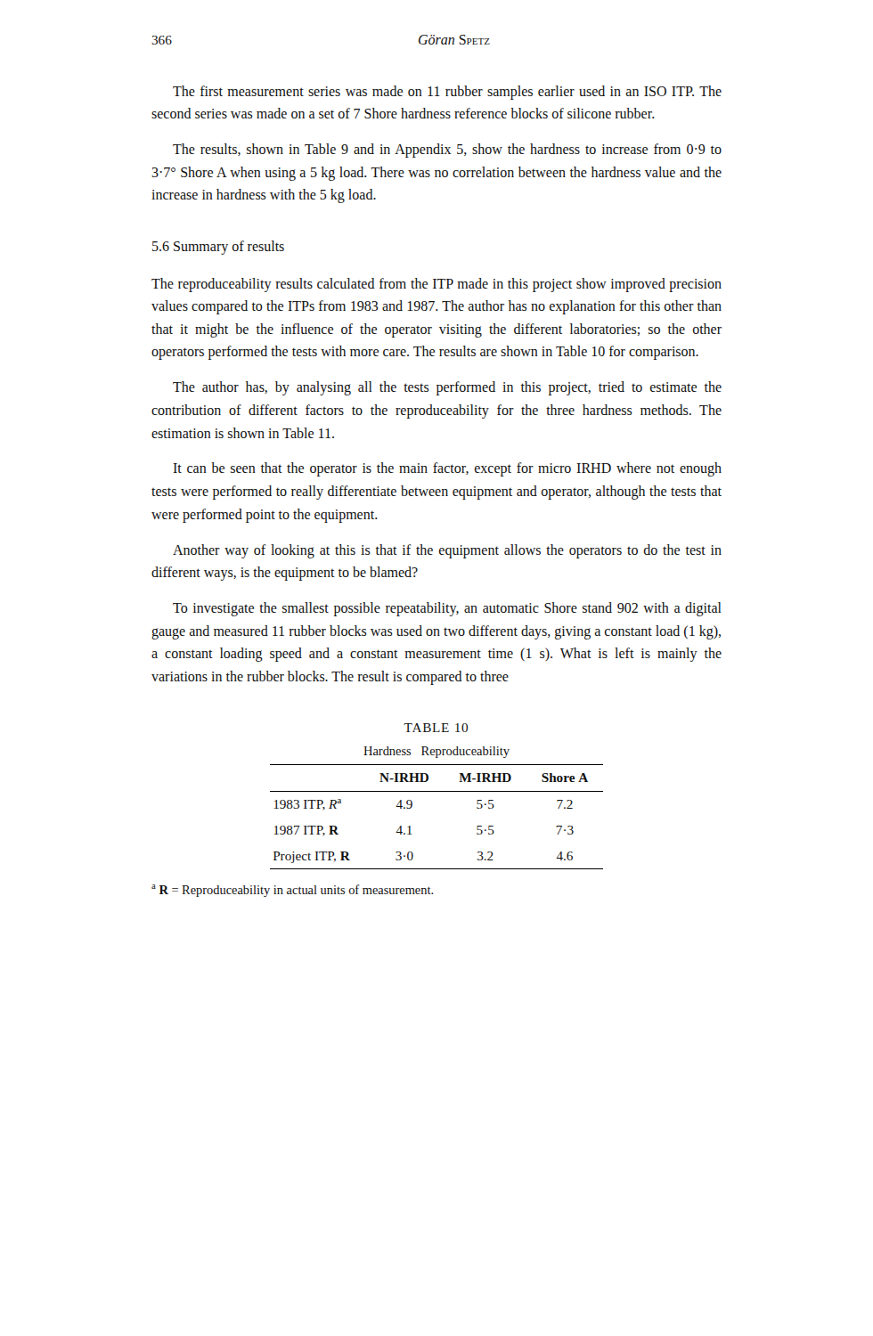366 Göran Spetz
The first measurement series was made on 11 rubber samples earlier used in an ISO ITP. The second series was made on a set of 7 Shore hardness reference blocks of silicone rubber.
The results, shown in Table 9 and in Appendix 5, show the hardness to increase from 0·9 to 3·7° Shore A when using a 5 kg load. There was no correlation between the hardness value and the increase in hardness with the 5 kg load.
5.6 Summary of results
The reproduceability results calculated from the ITP made in this project show improved precision values compared to the ITPs from 1983 and 1987. The author has no explanation for this other than that it might be the influence of the operator visiting the different laboratories; so the other operators performed the tests with more care. The results are shown in Table 10 for comparison.
The author has, by analysing all the tests performed in this project, tried to estimate the contribution of different factors to the reproduceability for the three hardness methods. The estimation is shown in Table 11.
It can be seen that the operator is the main factor, except for micro IRHD where not enough tests were performed to really differentiate between equipment and operator, although the tests that were performed point to the equipment.
Another way of looking at this is that if the equipment allows the operators to do the test in different ways, is the equipment to be blamed?
To investigate the smallest possible repeatability, an automatic Shore stand 902 with a digital gauge and measured 11 rubber blocks was used on two different days, giving a constant load (1 kg), a constant loading speed and a constant measurement time (1 s). What is left is mainly the variations in the rubber blocks. The result is compared to three
TABLE 10 Hardness Reproduceability
| | N-IRHD | M-IRHD | Shore A |
| --- | --- | --- | --- |
| 1983 ITP, R a | 4.9 | 5·5 | 7.2 |
| 1987 ITP, R | 4.1 | 5·5 | 7·3 |
| Project ITP, R | 3·0 | 3.2 | 4.6 |
a R = Reproduceability in actual units of measurement.